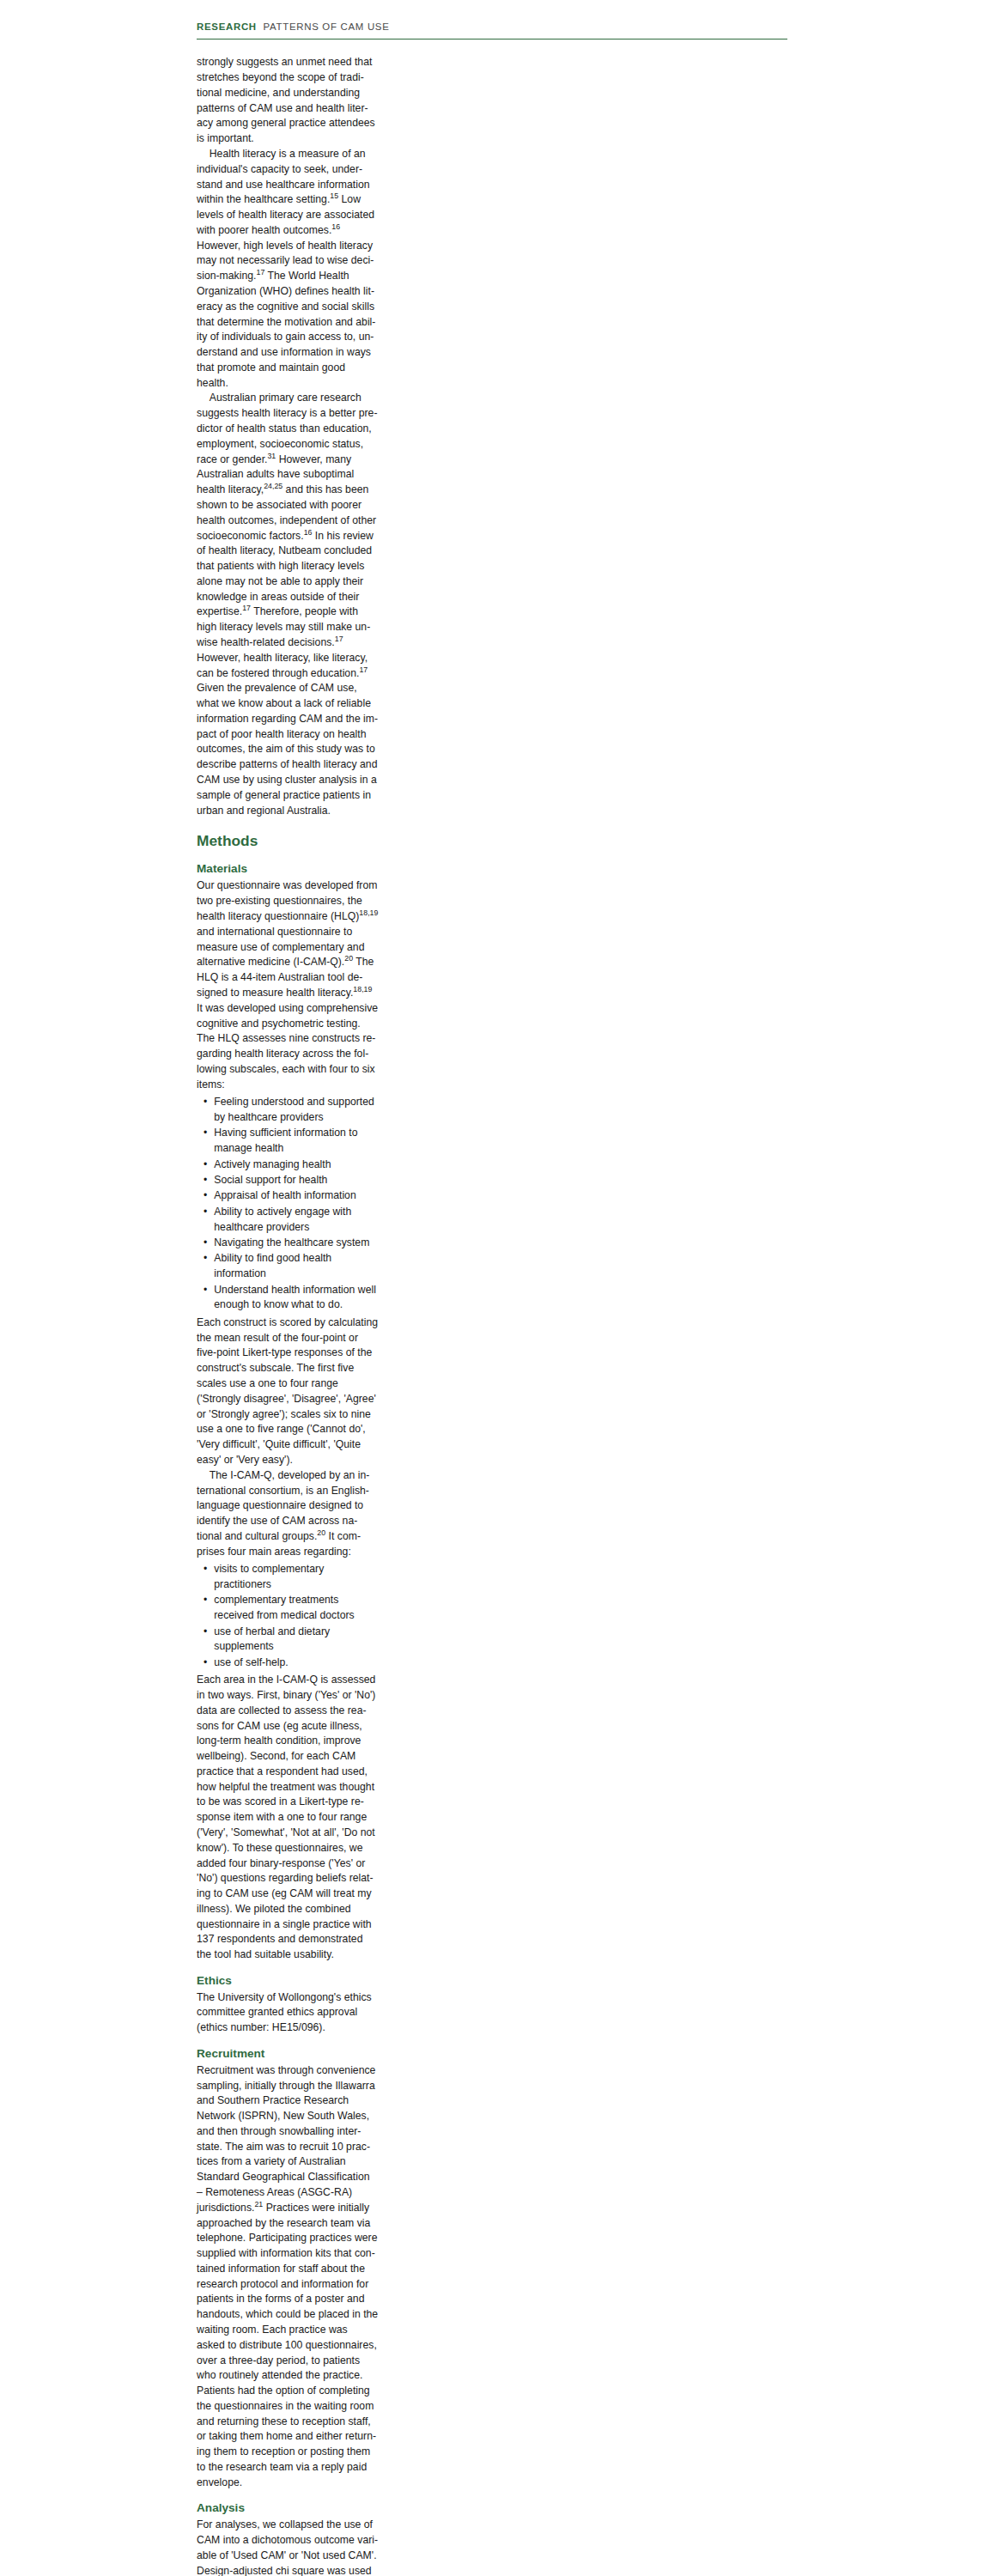RESEARCH PATTERNS OF CAM USE
strongly suggests an unmet need that stretches beyond the scope of traditional medicine, and understanding patterns of CAM use and health literacy among general practice attendees is important.
Health literacy is a measure of an individual's capacity to seek, understand and use healthcare information within the healthcare setting.15 Low levels of health literacy are associated with poorer health outcomes.16 However, high levels of health literacy may not necessarily lead to wise decision-making.17 The World Health Organization (WHO) defines health literacy as the cognitive and social skills that determine the motivation and ability of individuals to gain access to, understand and use information in ways that promote and maintain good health.
Australian primary care research suggests health literacy is a better predictor of health status than education, employment, socioeconomic status, race or gender.31 However, many Australian adults have suboptimal health literacy,24,25 and this has been shown to be associated with poorer health outcomes, independent of other socioeconomic factors.16 In his review of health literacy, Nutbeam concluded that patients with high literacy levels alone may not be able to apply their knowledge in areas outside of their expertise.17 Therefore, people with high literacy levels may still make unwise health-related decisions.17 However, health literacy, like literacy, can be fostered through education.17 Given the prevalence of CAM use, what we know about a lack of reliable information regarding CAM and the impact of poor health literacy on health outcomes, the aim of this study was to describe patterns of health literacy and CAM use by using cluster analysis in a sample of general practice patients in urban and regional Australia.
Methods
Materials
Our questionnaire was developed from two pre-existing questionnaires, the health literacy questionnaire (HLQ)18,19 and international questionnaire to measure use of complementary and alternative medicine (I-CAM-Q).20 The HLQ is a 44-item Australian tool designed to measure health literacy.18,19 It was developed using comprehensive cognitive and psychometric testing. The HLQ assesses nine constructs regarding health literacy across the following subscales, each with four to six items:
Feeling understood and supported by healthcare providers
Having sufficient information to manage health
Actively managing health
Social support for health
Appraisal of health information
Ability to actively engage with healthcare providers
Navigating the healthcare system
Ability to find good health information
Understand health information well enough to know what to do.
Each construct is scored by calculating the mean result of the four-point or five-point Likert-type responses of the construct's subscale. The first five scales use a one to four range ('Strongly disagree', 'Disagree', 'Agree' or 'Strongly agree'); scales six to nine use a one to five range ('Cannot do', 'Very difficult', 'Quite difficult', 'Quite easy' or 'Very easy').
The I-CAM-Q, developed by an international consortium, is an English-language questionnaire designed to identify the use of CAM across national and cultural groups.20 It comprises four main areas regarding:
visits to complementary practitioners
complementary treatments received from medical doctors
use of herbal and dietary supplements
use of self-help.
Each area in the I-CAM-Q is assessed in two ways. First, binary ('Yes' or 'No') data are collected to assess the reasons for CAM use (eg acute illness, long-term health condition, improve wellbeing). Second, for each CAM practice that a respondent had used, how helpful the treatment was thought to be was scored in a Likert-type response item with a one to four range ('Very', 'Somewhat', 'Not at all', 'Do not know'). To these questionnaires, we added four binary-response ('Yes' or 'No') questions regarding beliefs relating to CAM use (eg CAM will treat my illness). We piloted the combined questionnaire in a single practice with 137 respondents and demonstrated the tool had suitable usability.
Ethics
The University of Wollongong's ethics committee granted ethics approval (ethics number: HE15/096).
Recruitment
Recruitment was through convenience sampling, initially through the Illawarra and Southern Practice Research Network (ISPRN), New South Wales, and then through snowballing interstate. The aim was to recruit 10 practices from a variety of Australian Standard Geographical Classification – Remoteness Areas (ASGC-RA) jurisdictions.21 Practices were initially approached by the research team via telephone. Participating practices were supplied with information kits that contained information for staff about the research protocol and information for patients in the forms of a poster and handouts, which could be placed in the waiting room. Each practice was asked to distribute 100 questionnaires, over a three-day period, to patients who routinely attended the practice. Patients had the option of completing the questionnaires in the waiting room and returning these to reception staff, or taking them home and either returning them to reception or posting them to the research team via a reply paid envelope.
Analysis
For analyses, we collapsed the use of CAM into a dichotomous outcome variable of 'Used CAM' or 'Not used CAM'. Design-adjusted chi square was used to compare groups. Adjusting for the two-stage sampling design, we used univariate generalised linear mixed models (GLMM) to investigate the associations between CAM use and demographic
316 REPRINTED FROM AFP VOL.46, NO.5, MAY 2017
© The Royal Australian College of General Practitioners 2017